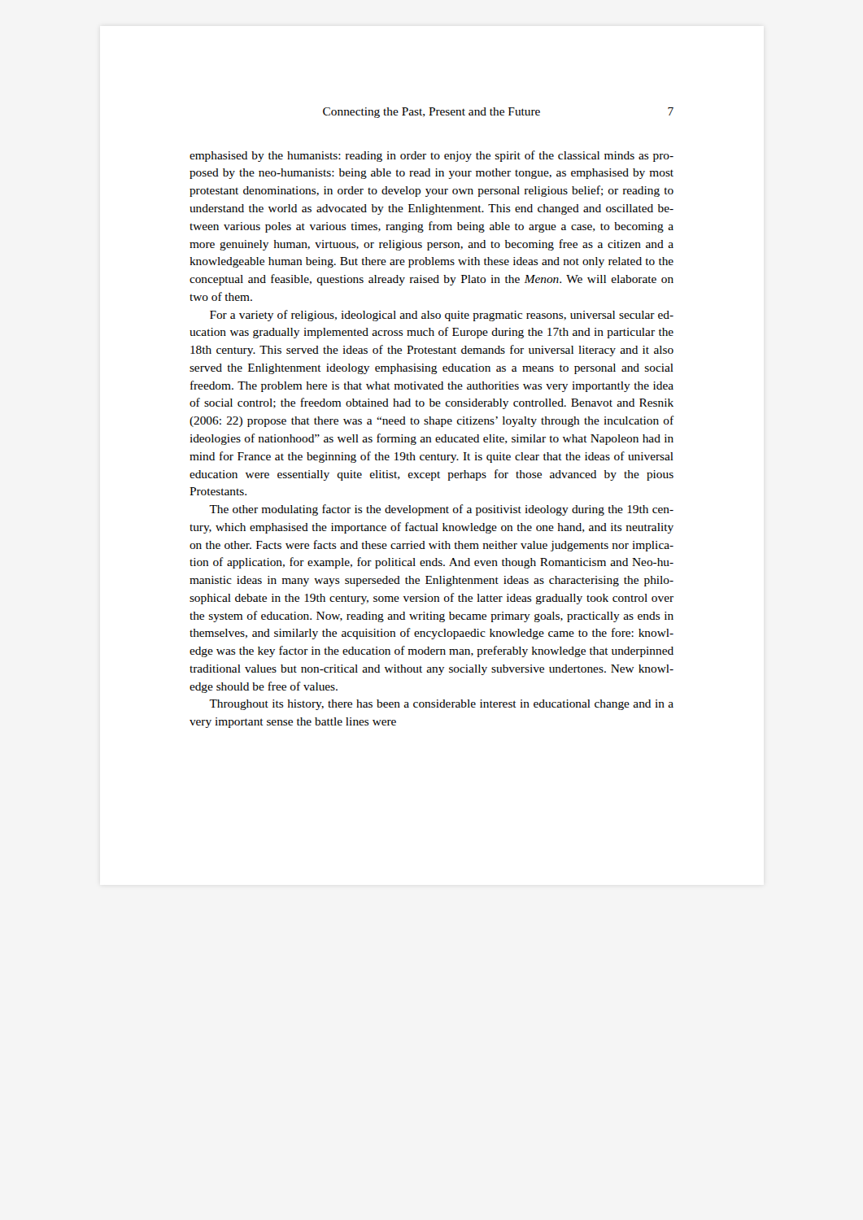Connecting the Past, Present and the Future 7
emphasised by the humanists: reading in order to enjoy the spirit of the classical minds as proposed by the neo-humanists: being able to read in your mother tongue, as emphasised by most protestant denominations, in order to develop your own personal religious belief; or reading to understand the world as advocated by the Enlightenment. This end changed and oscillated between various poles at various times, ranging from being able to argue a case, to becoming a more genuinely human, virtuous, or religious person, and to becoming free as a citizen and a knowledgeable human being. But there are problems with these ideas and not only related to the conceptual and feasible, questions already raised by Plato in the Menon. We will elaborate on two of them.
For a variety of religious, ideological and also quite pragmatic reasons, universal secular education was gradually implemented across much of Europe during the 17th and in particular the 18th century. This served the ideas of the Protestant demands for universal literacy and it also served the Enlightenment ideology emphasising education as a means to personal and social freedom. The problem here is that what motivated the authorities was very importantly the idea of social control; the freedom obtained had to be considerably controlled. Benavot and Resnik (2006: 22) propose that there was a “need to shape citizens’ loyalty through the inculcation of ideologies of nationhood” as well as forming an educated elite, similar to what Napoleon had in mind for France at the beginning of the 19th century. It is quite clear that the ideas of universal education were essentially quite elitist, except perhaps for those advanced by the pious Protestants.
The other modulating factor is the development of a positivist ideology during the 19th century, which emphasised the importance of factual knowledge on the one hand, and its neutrality on the other. Facts were facts and these carried with them neither value judgements nor implication of application, for example, for political ends. And even though Romanticism and Neo-humanistic ideas in many ways superseded the Enlightenment ideas as characterising the philosophical debate in the 19th century, some version of the latter ideas gradually took control over the system of education. Now, reading and writing became primary goals, practically as ends in themselves, and similarly the acquisition of encyclopaedic knowledge came to the fore: knowledge was the key factor in the education of modern man, preferably knowledge that underpinned traditional values but non-critical and without any socially subversive undertones. New knowledge should be free of values.
Throughout its history, there has been a considerable interest in educational change and in a very important sense the battle lines were